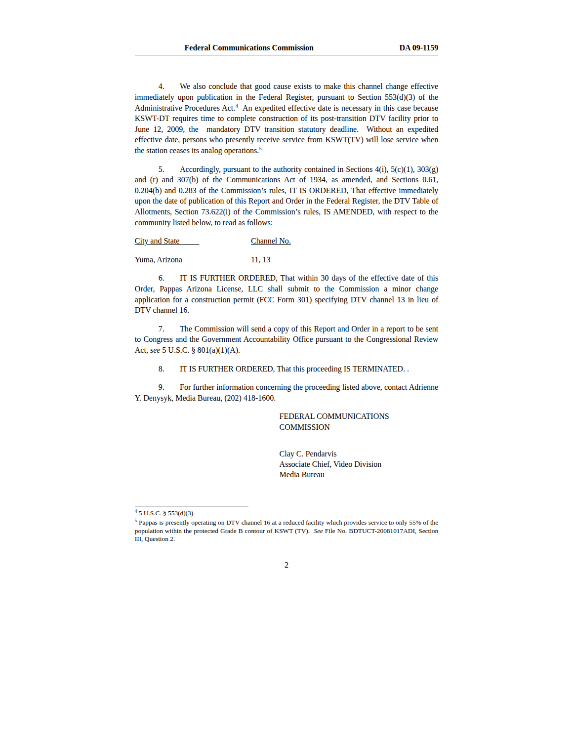Federal Communications Commission DA 09-1159
4. We also conclude that good cause exists to make this channel change effective immediately upon publication in the Federal Register, pursuant to Section 553(d)(3) of the Administrative Procedures Act.4 An expedited effective date is necessary in this case because KSWT-DT requires time to complete construction of its post-transition DTV facility prior to June 12, 2009, the mandatory DTV transition statutory deadline. Without an expedited effective date, persons who presently receive service from KSWT(TV) will lose service when the station ceases its analog operations.5
5. Accordingly, pursuant to the authority contained in Sections 4(i), 5(c)(1), 303(g) and (r) and 307(b) of the Communications Act of 1934, as amended, and Sections 0.61, 0.204(b) and 0.283 of the Commission’s rules, IT IS ORDERED, That effective immediately upon the date of publication of this Report and Order in the Federal Register, the DTV Table of Allotments, Section 73.622(i) of the Commission’s rules, IS AMENDED, with respect to the community listed below, to read as follows:
City and State
Channel No.
Yuma, Arizona
11, 13
6. IT IS FURTHER ORDERED, That within 30 days of the effective date of this Order, Pappas Arizona License, LLC shall submit to the Commission a minor change application for a construction permit (FCC Form 301) specifying DTV channel 13 in lieu of DTV channel 16.
7. The Commission will send a copy of this Report and Order in a report to be sent to Congress and the Government Accountability Office pursuant to the Congressional Review Act, see 5 U.S.C. § 801(a)(1)(A).
8. IT IS FURTHER ORDERED, That this proceeding IS TERMINATED. .
9. For further information concerning the proceeding listed above, contact Adrienne Y. Denysyk, Media Bureau, (202) 418-1600.
FEDERAL COMMUNICATIONS COMMISSION
Clay C. Pendarvis
Associate Chief, Video Division
Media Bureau
4 5 U.S.C. § 553(d)(3).
5 Pappas is presently operating on DTV channel 16 at a reduced facility which provides service to only 55% of the population within the protected Grade B contour of KSWT (TV). See File No. BDTUCT-20081017ADI, Section III, Question 2.
2